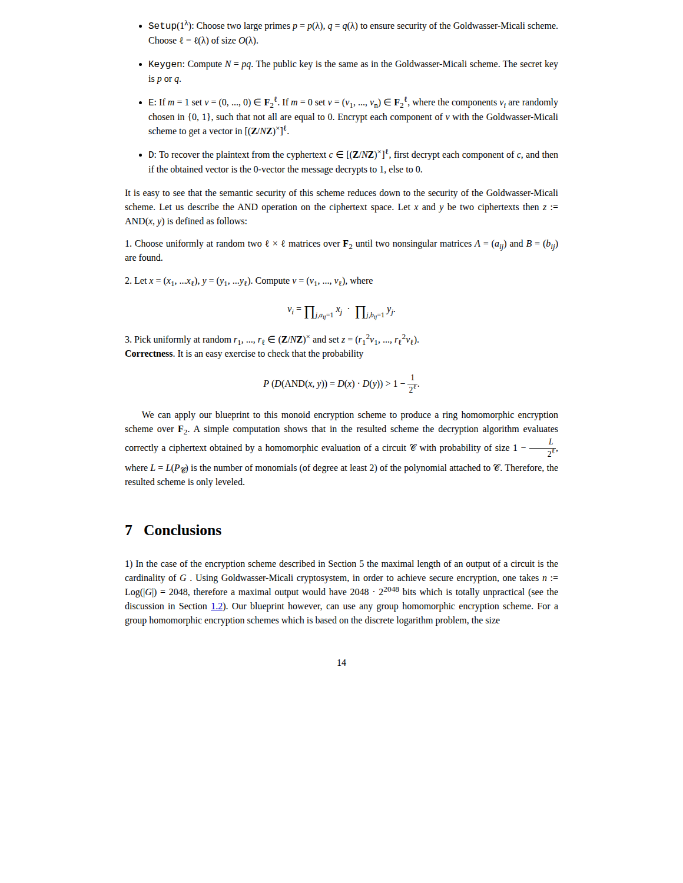Setup(1λ): Choose two large primes p = p(λ), q = q(λ) to ensure security of the Goldwasser-Micali scheme. Choose ℓ = ℓ(λ) of size O(λ).
Keygen: Compute N = pq. The public key is the same as in the Goldwasser-Micali scheme. The secret key is p or q.
E: If m = 1 set v = (0, ..., 0) ∈ F2ℓ. If m = 0 set v = (v1, ..., vn) ∈ F2ℓ, where the components vi are randomly chosen in {0, 1}, such that not all are equal to 0. Encrypt each component of v with the Goldwasser-Micali scheme to get a vector in [(Z/NZ)×]ℓ.
D: To recover the plaintext from the cyphertext c ∈ [(Z/NZ)×]ℓ, first decrypt each component of c, and then if the obtained vector is the 0-vector the message decrypts to 1, else to 0.
It is easy to see that the semantic security of this scheme reduces down to the security of the Goldwasser-Micali scheme. Let us describe the AND operation on the ciphertext space. Let x and y be two ciphertexts then z := AND(x, y) is defined as follows:
1. Choose uniformly at random two ℓ × ℓ matrices over F2 until two nonsingular matrices A = (aij) and B = (bij) are found.
2. Let x = (x1, ...xℓ), y = (y1, ...yℓ). Compute v = (v1, ..., vℓ), where
vi = ∏
j,aij=1 xj · ∏
j,bij=1 yj.
3. Pick uniformly at random r1, ..., rℓ ∈ (Z/NZ)× and set z = (r12v1, ..., rℓ2vℓ).
Correctness. It is an easy exercise to check that the probability
P (D(AND(x, y)) = D(x) · D(y)) > 1 − 12ℓ.
We can apply our blueprint to this monoid encryption scheme to produce a ring homomorphic encryption scheme over F2. A simple computation shows that in the resulted scheme the decryption algorithm evaluates correctly a ciphertext obtained by a homomorphic evaluation of a circuit 𝒞 with probability of size 1 − L 2ℓ, where L = L(P𝒞) is the number of monomials (of degree at least 2) of the polynomial attached to 𝒞. Therefore, the resulted scheme is only leveled.
7 Conclusions
1) In the case of the encryption scheme described in Section 5 the maximal length of an output of a circuit is the cardinality of G . Using Goldwasser-Micali cryptosystem, in order to achieve secure encryption, one takes n := Log(|G|) = 2048, therefore a maximal output would have 2048 · 22048 bits which is totally unpractical (see the discussion in Section 1.2). Our blueprint however, can use any group homomorphic encryption scheme. For a group homomorphic encryption schemes which is based on the discrete logarithm problem, the size
14